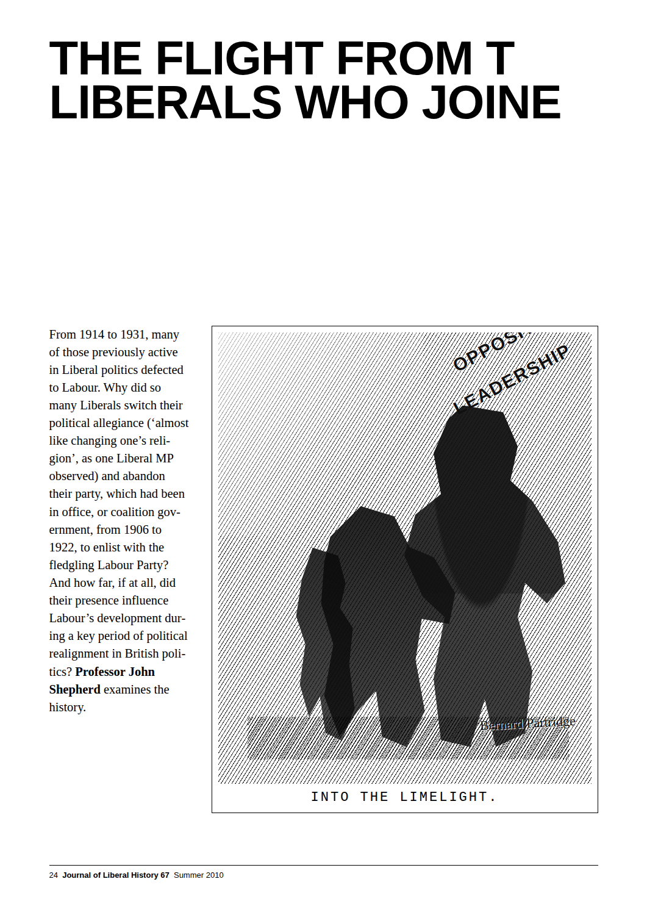THE FLIGHT FROM T LIBERALS WHO JOINE
From 1914 to 1931, many of those previously active in Liberal politics defected to Labour. Why did so many Liberals switch their political allegiance (‘almost like changing one’s religion’, as one Liberal MP observed) and abandon their party, which had been in office, or coalition government, from 1906 to 1922, to enlist with the fledgling Labour Party? And how far, if at all, did their presence influence Labour’s development during a key period of political realignment in British politics? Professor John Shepherd examines the history.
OPPOSITION
LEADERSHIP
Bernard Partridge
INTO THE LIMELIGHT.
24 Journal of Liberal History 67 Summer 2010